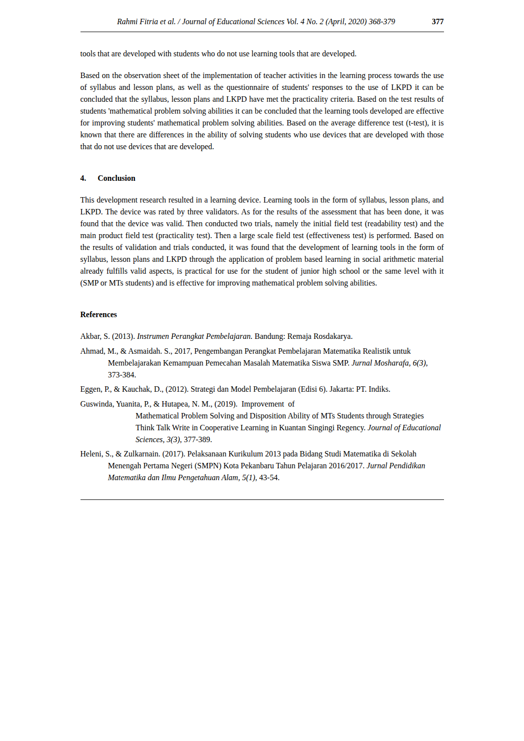377 Rahmi Fitria et al. / Journal of Educational Sciences Vol. 4 No. 2 (April, 2020) 368-379
tools that are developed with students who do not use learning tools that are developed.
Based on the observation sheet of the implementation of teacher activities in the learning process towards the use of syllabus and lesson plans, as well as the questionnaire of students' responses to the use of LKPD it can be concluded that the syllabus, lesson plans and LKPD have met the practicality criteria. Based on the test results of students 'mathematical problem solving abilities it can be concluded that the learning tools developed are effective for improving students' mathematical problem solving abilities. Based on the average difference test (t-test), it is known that there are differences in the ability of solving students who use devices that are developed with those that do not use devices that are developed.
4. Conclusion
This development research resulted in a learning device. Learning tools in the form of syllabus, lesson plans, and LKPD. The device was rated by three validators. As for the results of the assessment that has been done, it was found that the device was valid. Then conducted two trials, namely the initial field test (readability test) and the main product field test (practicality test). Then a large scale field test (effectiveness test) is performed. Based on the results of validation and trials conducted, it was found that the development of learning tools in the form of syllabus, lesson plans and LKPD through the application of problem based learning in social arithmetic material already fulfills valid aspects, is practical for use for the student of junior high school or the same level with it (SMP or MTs students) and is effective for improving mathematical problem solving abilities.
References
Akbar, S. (2013). Instrumen Perangkat Pembelajaran. Bandung: Remaja Rosdakarya.
Ahmad, M., & Asmaidah. S., 2017, Pengembangan Perangkat Pembelajaran Matematika Realistik untuk Membelajarakan Kemampuan Pemecahan Masalah Matematika Siswa SMP. Jurnal Mosharafa, 6(3), 373-384.
Eggen, P., & Kauchak, D., (2012). Strategi dan Model Pembelajaran (Edisi 6). Jakarta: PT. Indiks.
Guswinda, Yuanita, P., & Hutapea, N. M., (2019). Improvement of Mathematical Problem Solving and Disposition Ability of MTs Students through Strategies Think Talk Write in Cooperative Learning in Kuantan Singingi Regency. Journal of Educational Sciences, 3(3), 377-389.
Heleni, S., & Zulkarnain. (2017). Pelaksanaan Kurikulum 2013 pada Bidang Studi Matematika di Sekolah Menengah Pertama Negeri (SMPN) Kota Pekanbaru Tahun Pelajaran 2016/2017. Jurnal Pendidikan Matematika dan Ilmu Pengetahuan Alam, 5(1), 43-54.